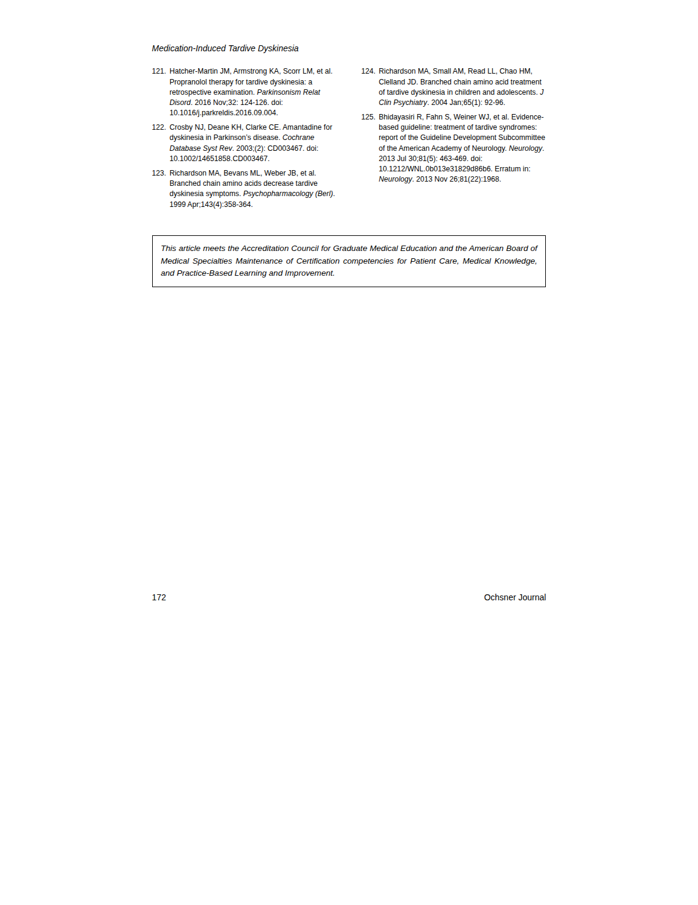Medication-Induced Tardive Dyskinesia
121. Hatcher-Martin JM, Armstrong KA, Scorr LM, et al. Propranolol therapy for tardive dyskinesia: a retrospective examination. Parkinsonism Relat Disord. 2016 Nov;32: 124-126. doi: 10.1016/j.parkreldis.2016.09.004.
122. Crosby NJ, Deane KH, Clarke CE. Amantadine for dyskinesia in Parkinson’s disease. Cochrane Database Syst Rev. 2003;(2): CD003467. doi: 10.1002/14651858.CD003467.
123. Richardson MA, Bevans ML, Weber JB, et al. Branched chain amino acids decrease tardive dyskinesia symptoms. Psychopharmacology (Berl). 1999 Apr;143(4):358-364.
124. Richardson MA, Small AM, Read LL, Chao HM, Clelland JD. Branched chain amino acid treatment of tardive dyskinesia in children and adolescents. J Clin Psychiatry. 2004 Jan;65(1): 92-96.
125. Bhidayasiri R, Fahn S, Weiner WJ, et al. Evidence-based guideline: treatment of tardive syndromes: report of the Guideline Development Subcommittee of the American Academy of Neurology. Neurology. 2013 Jul 30;81(5): 463-469. doi: 10.1212/WNL.0b013e31829d86b6. Erratum in: Neurology. 2013 Nov 26;81(22):1968.
This article meets the Accreditation Council for Graduate Medical Education and the American Board of Medical Specialties Maintenance of Certification competencies for Patient Care, Medical Knowledge, and Practice-Based Learning and Improvement.
172 Ochsner Journal